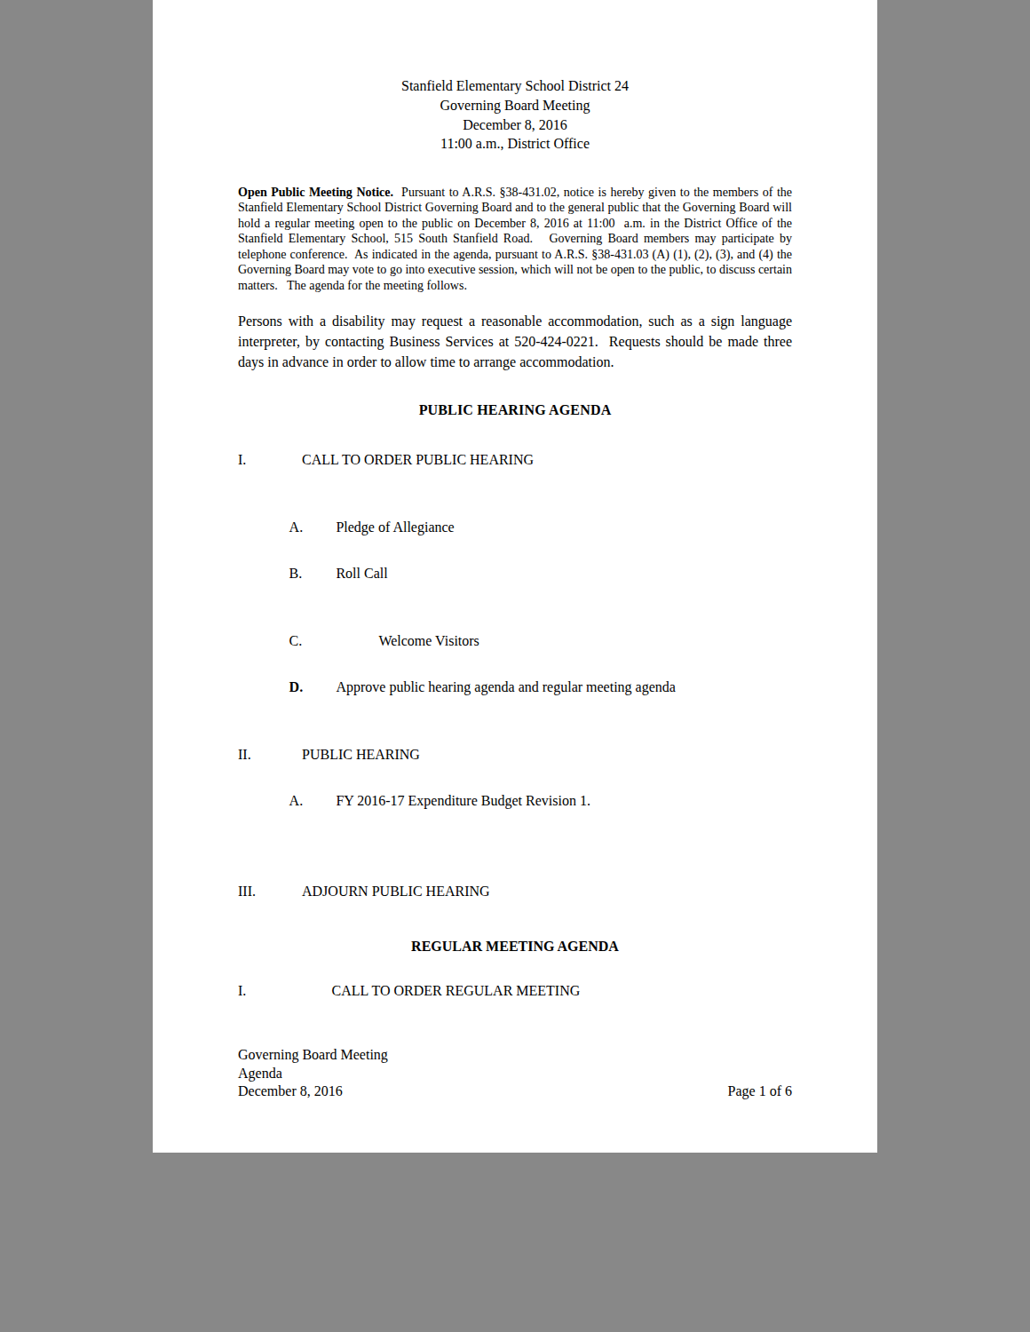Stanfield Elementary School District 24
Governing Board Meeting
December 8, 2016
11:00 a.m., District Office
Open Public Meeting Notice. Pursuant to A.R.S. §38-431.02, notice is hereby given to the members of the Stanfield Elementary School District Governing Board and to the general public that the Governing Board will hold a regular meeting open to the public on December 8, 2016 at 11:00 a.m. in the District Office of the Stanfield Elementary School, 515 South Stanfield Road. Governing Board members may participate by telephone conference. As indicated in the agenda, pursuant to A.R.S. §38-431.03 (A) (1), (2), (3), and (4) the Governing Board may vote to go into executive session, which will not be open to the public, to discuss certain matters. The agenda for the meeting follows.
Persons with a disability may request a reasonable accommodation, such as a sign language interpreter, by contacting Business Services at 520-424-0221. Requests should be made three days in advance in order to allow time to arrange accommodation.
PUBLIC HEARING AGENDA
I.
CALL TO ORDER PUBLIC HEARING
A.
Pledge of Allegiance
B.
Roll Call
C.
Welcome Visitors
D.
Approve public hearing agenda and regular meeting agenda
II.
PUBLIC HEARING
A.
FY 2016-17 Expenditure Budget Revision 1.
III.
ADJOURN PUBLIC HEARING
REGULAR MEETING AGENDA
I.
CALL TO ORDER REGULAR MEETING
Governing Board Meeting
Agenda
December 8, 2016
Page 1 of 6